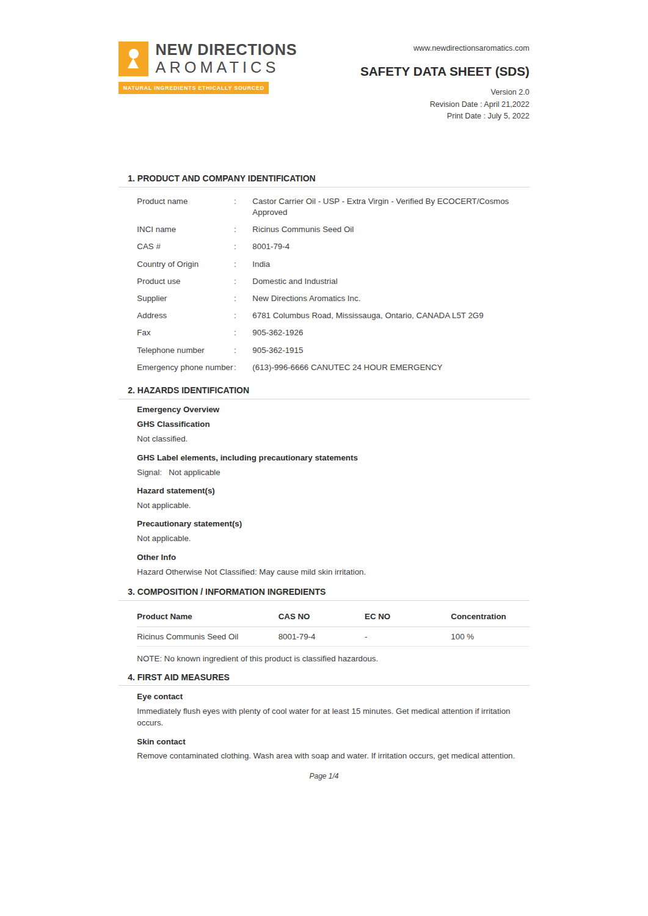NEW DIRECTIONS
AROMATICS
NATURAL INGREDIENTS ETHICALLY SOURCED
www.newdirectionsaromatics.com
SAFETY DATA SHEET (SDS)
Version 2.0
Revision Date : April 21,2022
Print Date : July 5, 2022
1. PRODUCT AND COMPANY IDENTIFICATION
| Product name | : | Castor Carrier Oil - USP - Extra Virgin - Verified By ECOCERT/Cosmos Approved |
| INCI name | : | Ricinus Communis Seed Oil |
| CAS # | : | 8001-79-4 |
| Country of Origin | : | India |
| Product use | : | Domestic and Industrial |
| Supplier | : | New Directions Aromatics Inc. |
| Address | : | 6781 Columbus Road, Mississauga, Ontario, CANADA L5T 2G9 |
| Fax | : | 905-362-1926 |
| Telephone number | : | 905-362-1915 |
| Emergency phone number | : | (613)-996-6666 CANUTEC 24 HOUR EMERGENCY |
2. HAZARDS IDENTIFICATION
Emergency Overview
GHS Classification
Not classified.
GHS Label elements, including precautionary statements
Signal: Not applicable
Hazard statement(s)
Not applicable.
Precautionary statement(s)
Not applicable.
Other Info
Hazard Otherwise Not Classified: May cause mild skin irritation.
3. COMPOSITION / INFORMATION INGREDIENTS
| Product Name | CAS NO | EC NO | Concentration |
| --- | --- | --- | --- |
| Ricinus Communis Seed Oil | 8001-79-4 | - | 100 % |
NOTE: No known ingredient of this product is classified hazardous.
4. FIRST AID MEASURES
Eye contact
Immediately flush eyes with plenty of cool water for at least 15 minutes. Get medical attention if irritation occurs.
Skin contact
Remove contaminated clothing. Wash area with soap and water. If irritation occurs, get medical attention.
Page 1/4